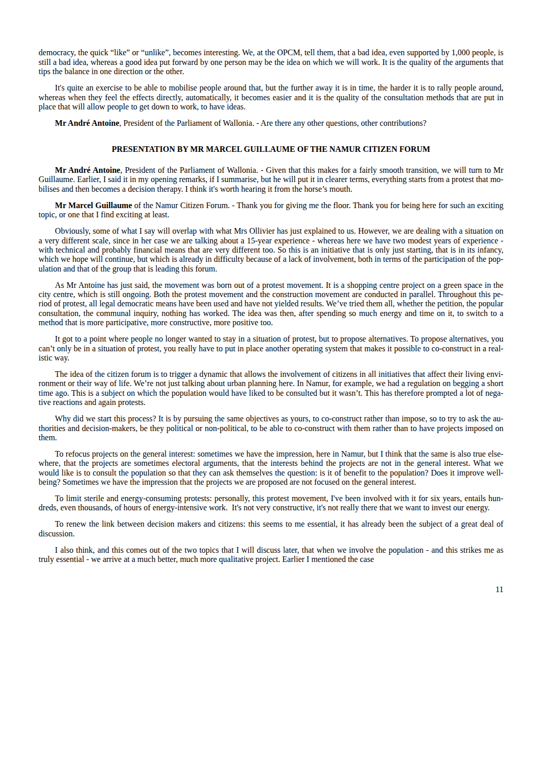democracy, the quick “like” or “unlike”, becomes interesting. We, at the OPCM, tell them, that a bad idea, even supported by 1,000 people, is still a bad idea, whereas a good idea put forward by one person may be the idea on which we will work. It is the quality of the arguments that tips the balance in one direction or the other.
It's quite an exercise to be able to mobilise people around that, but the further away it is in time, the harder it is to rally people around, whereas when they feel the effects directly, automatically, it becomes easier and it is the quality of the consultation methods that are put in place that will allow people to get down to work, to have ideas.
Mr André Antoine, President of the Parliament of Wallonia. - Are there any other questions, other contributions?
Presentation by Mr Marcel Guillaume of the Namur Citizen Forum
Mr André Antoine, President of the Parliament of Wallonia. - Given that this makes for a fairly smooth transition, we will turn to Mr Guillaume. Earlier, I said it in my opening remarks, if I summarise, but he will put it in clearer terms, everything starts from a protest that mobilises and then becomes a decision therapy. I think it's worth hearing it from the horse’s mouth.
Mr Marcel Guillaume of the Namur Citizen Forum. - Thank you for giving me the floor. Thank you for being here for such an exciting topic, or one that I find exciting at least.
Obviously, some of what I say will overlap with what Mrs Ollivier has just explained to us. However, we are dealing with a situation on a very different scale, since in her case we are talking about a 15-year experience - whereas here we have two modest years of experience - with technical and probably financial means that are very different too. So this is an initiative that is only just starting, that is in its infancy, which we hope will continue, but which is already in difficulty because of a lack of involvement, both in terms of the participation of the population and that of the group that is leading this forum.
As Mr Antoine has just said, the movement was born out of a protest movement. It is a shopping centre project on a green space in the city centre, which is still ongoing. Both the protest movement and the construction movement are conducted in parallel. Throughout this period of protest, all legal democratic means have been used and have not yielded results. We’ve tried them all, whether the petition, the popular consultation, the communal inquiry, nothing has worked. The idea was then, after spending so much energy and time on it, to switch to a method that is more participative, more constructive, more positive too.
It got to a point where people no longer wanted to stay in a situation of protest, but to propose alternatives. To propose alternatives, you can’t only be in a situation of protest, you really have to put in place another operating system that makes it possible to co-construct in a realistic way.
The idea of the citizen forum is to trigger a dynamic that allows the involvement of citizens in all initiatives that affect their living environment or their way of life. We’re not just talking about urban planning here. In Namur, for example, we had a regulation on begging a short time ago. This is a subject on which the population would have liked to be consulted but it wasn’t. This has therefore prompted a lot of negative reactions and again protests.
Why did we start this process? It is by pursuing the same objectives as yours, to co-construct rather than impose, so to try to ask the authorities and decision-makers, be they political or non-political, to be able to co-construct with them rather than to have projects imposed on them.
To refocus projects on the general interest: sometimes we have the impression, here in Namur, but I think that the same is also true elsewhere, that the projects are sometimes electoral arguments, that the interests behind the projects are not in the general interest. What we would like is to consult the population so that they can ask themselves the question: is it of benefit to the population? Does it improve well-being? Sometimes we have the impression that the projects we are proposed are not focused on the general interest.
To limit sterile and energy-consuming protests: personally, this protest movement, I've been involved with it for six years, entails hundreds, even thousands, of hours of energy-intensive work. It's not very constructive, it's not really there that we want to invest our energy.
To renew the link between decision makers and citizens: this seems to me essential, it has already been the subject of a great deal of discussion.
I also think, and this comes out of the two topics that I will discuss later, that when we involve the population - and this strikes me as truly essential - we arrive at a much better, much more qualitative project. Earlier I mentioned the case
11